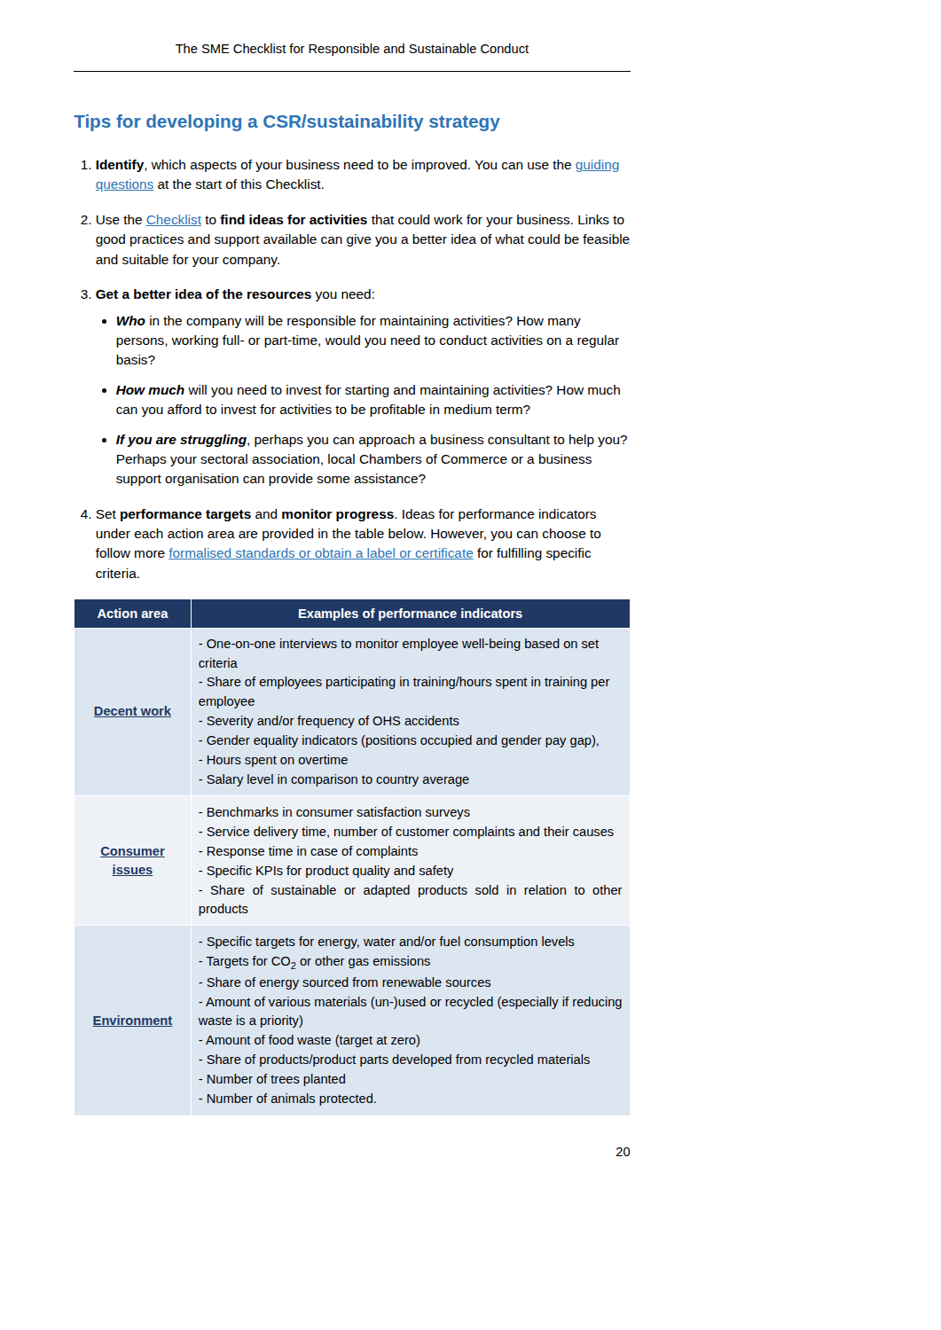The SME Checklist for Responsible and Sustainable Conduct
Tips for developing a CSR/sustainability strategy
Identify, which aspects of your business need to be improved. You can use the guiding questions at the start of this Checklist.
Use the Checklist to find ideas for activities that could work for your business. Links to good practices and support available can give you a better idea of what could be feasible and suitable for your company.
Get a better idea of the resources you need:
Who in the company will be responsible for maintaining activities? How many persons, working full- or part-time, would you need to conduct activities on a regular basis?
How much will you need to invest for starting and maintaining activities? How much can you afford to invest for activities to be profitable in medium term?
If you are struggling, perhaps you can approach a business consultant to help you? Perhaps your sectoral association, local Chambers of Commerce or a business support organisation can provide some assistance?
Set performance targets and monitor progress. Ideas for performance indicators under each action area are provided in the table below. However, you can choose to follow more formalised standards or obtain a label or certificate for fulfilling specific criteria.
| Action area | Examples of performance indicators |
| --- | --- |
| Decent work | - One-on-one interviews to monitor employee well-being based on set criteria - Share of employees participating in training/hours spent in training per employee - Severity and/or frequency of OHS accidents - Gender equality indicators (positions occupied and gender pay gap), - Hours spent on overtime - Salary level in comparison to country average |
| Consumer issues | - Benchmarks in consumer satisfaction surveys - Service delivery time, number of customer complaints and their causes - Response time in case of complaints - Specific KPIs for product quality and safety - Share of sustainable or adapted products sold in relation to other products |
| Environment | - Specific targets for energy, water and/or fuel consumption levels - Targets for CO 2 or other gas emissions - Share of energy sourced from renewable sources - Amount of various materials (un-)used or recycled (especially if reducing waste is a priority) - Amount of food waste (target at zero) - Share of products/product parts developed from recycled materials - Number of trees planted - Number of animals protected. |
20